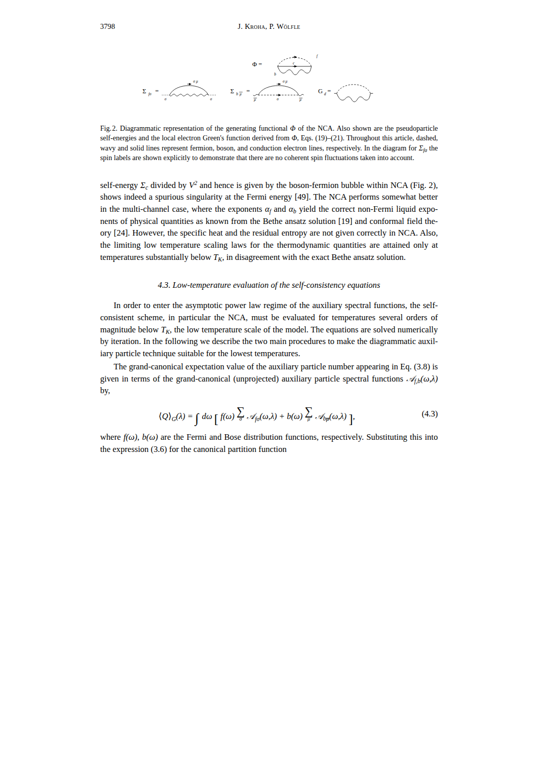3798 J. Kroha, P. Wölfle 3798
Φ = f c b Σ fσ = σ σ σ μ Σ b μ = μ μ σ σ μ G d =
Fig. 2. Diagrammatic representation of the generating functional Φ of the NCA. Also shown are the pseudoparticle self-energies and the local electron Green's function derived from Φ, Eqs. (19)–(21). Throughout this article, dashed, wavy and solid lines represent fermion, boson, and conduction electron lines, respectively. In the diagram for Σfσ the spin labels are shown explicitly to demonstrate that there are no coherent spin fluctuations taken into account.
self-energy Σc divided by V2 and hence is given by the boson-fermion bubble within NCA (Fig. 2), shows indeed a spurious singularity at the Fermi energy [49]. The NCA performs somewhat better in the multi-channel case, where the exponents αf and αb yield the correct non-Fermi liquid exponents of physical quantities as known from the Bethe ansatz solution [19] and conformal field theory [24]. However, the specific heat and the residual entropy are not given correctly in NCA. Also, the limiting low temperature scaling laws for the thermodynamic quantities are attained only at temperatures substantially below TK, in disagreement with the exact Bethe ansatz solution.
4.3. Low-temperature evaluation of the self-consistency equations
In order to enter the asymptotic power law regime of the auxiliary spectral functions, the self-consistent scheme, in particular the NCA, must be evaluated for temperatures several orders of magnitude below TK, the low temperature scale of the model. The equations are solved numerically by iteration. In the following we describe the two main procedures to make the diagrammatic auxiliary particle technique suitable for the lowest temperatures.
The grand-canonical expectation value of the auxiliary particle number appearing in Eq. (3.8) is given in terms of the grand-canonical (unprojected) auxiliary particle spectral functions 𝒜f,b(ω,λ) by,
⟨Q⟩G(λ) = ∫ dω [ f(ω) ∑σ 𝒜fσ(ω,λ) + b(ω) ∑μ 𝒜bμ(ω,λ) ], (4.3)
where f(ω), b(ω) are the Fermi and Bose distribution functions, respectively. Substituting this into the expression (3.6) for the canonical partition function